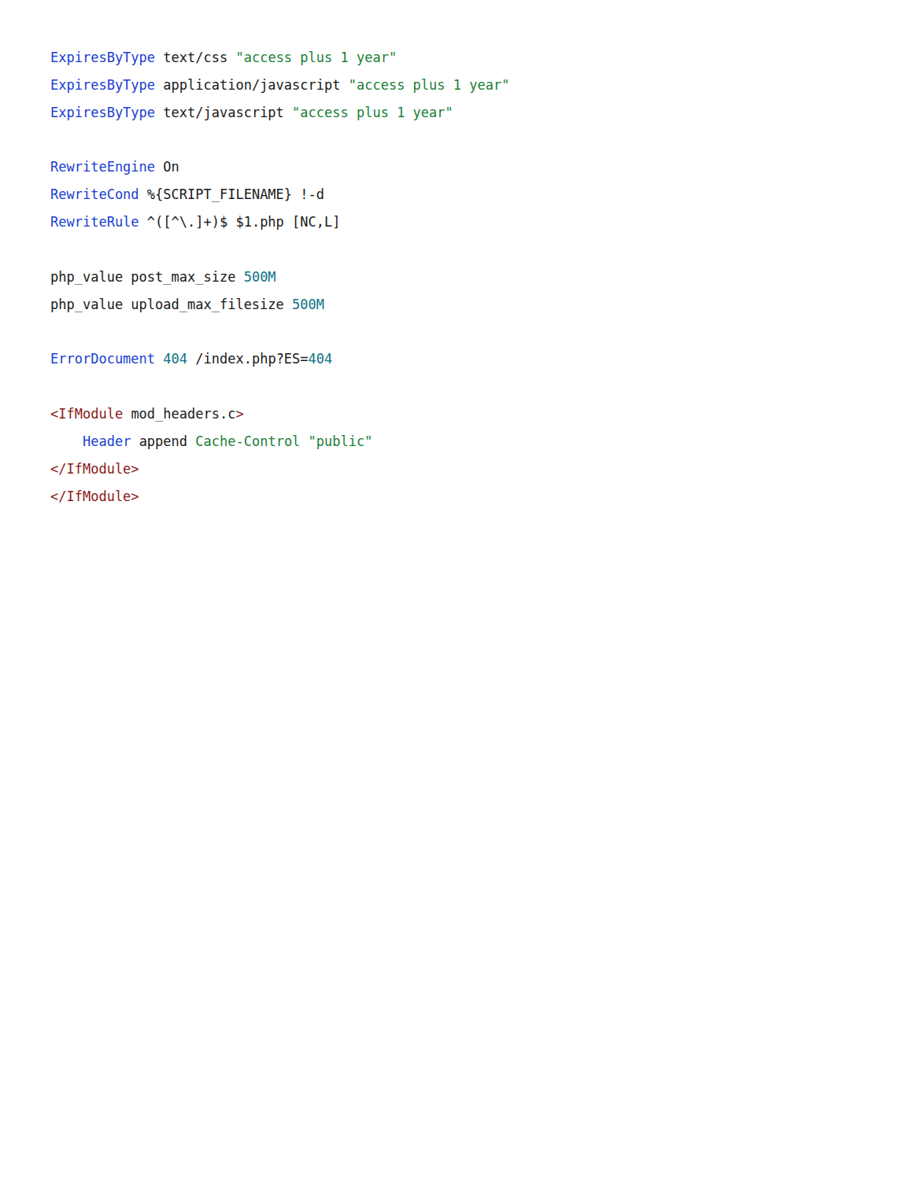ExpiresByType text/css "access plus 1 year"
ExpiresByType application/javascript "access plus 1 year"
ExpiresByType text/javascript "access plus 1 year"

RewriteEngine On
RewriteCond %{SCRIPT_FILENAME} !-d
RewriteRule ^([^\.]+)$ $1.php [NC,L]

php_value post_max_size 500M
php_value upload_max_filesize 500M

ErrorDocument 404 /index.php?ES=404

<IfModule mod_headers.c>
    Header append Cache-Control "public"
</IfModule>
</IfModule>